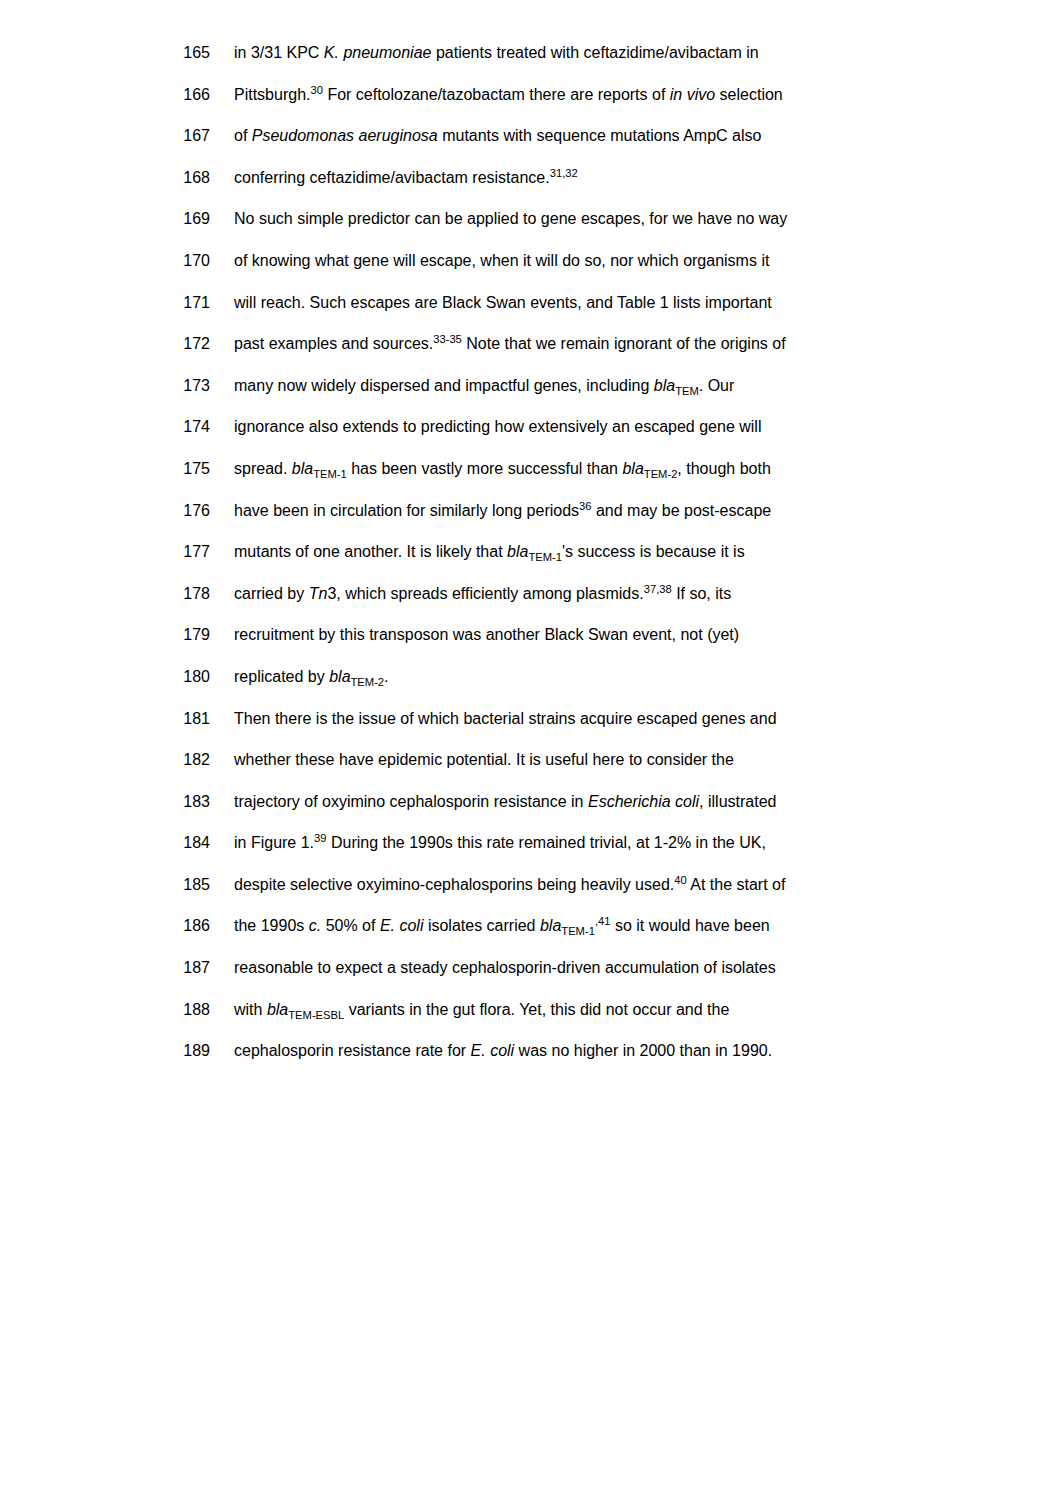in 3/31 KPC K. pneumoniae patients treated with ceftazidime/avibactam in
Pittsburgh.30 For ceftolozane/tazobactam there are reports of in vivo selection
of Pseudomonas aeruginosa mutants with sequence mutations AmpC also
conferring ceftazidime/avibactam resistance.31,32
No such simple predictor can be applied to gene escapes, for we have no way
of knowing what gene will escape, when it will do so, nor which organisms it
will reach. Such escapes are Black Swan events, and Table 1 lists important
past examples and sources.33-35 Note that we remain ignorant of the origins of
many now widely dispersed and impactful genes, including blaTEM. Our
ignorance also extends to predicting how extensively an escaped gene will
spread. blaTEM-1 has been vastly more successful than blaTEM-2, though both
have been in circulation for similarly long periods36 and may be post-escape
mutants of one another. It is likely that blaTEM-1's success is because it is
carried by Tn3, which spreads efficiently among plasmids.37,38 If so, its
recruitment by this transposon was another Black Swan event, not (yet)
replicated by blaTEM-2.
Then there is the issue of which bacterial strains acquire escaped genes and
whether these have epidemic potential. It is useful here to consider the
trajectory of oxyimino cephalosporin resistance in Escherichia coli, illustrated
in Figure 1.39 During the 1990s this rate remained trivial, at 1-2% in the UK,
despite selective oxyimino-cephalosporins being heavily used.40 At the start of
the 1990s c. 50% of E. coli isolates carried blaTEM-1,41 so it would have been
reasonable to expect a steady cephalosporin-driven accumulation of isolates
with blaTEM-ESBL variants in the gut flora. Yet, this did not occur and the
cephalosporin resistance rate for E. coli was no higher in 2000 than in 1990.